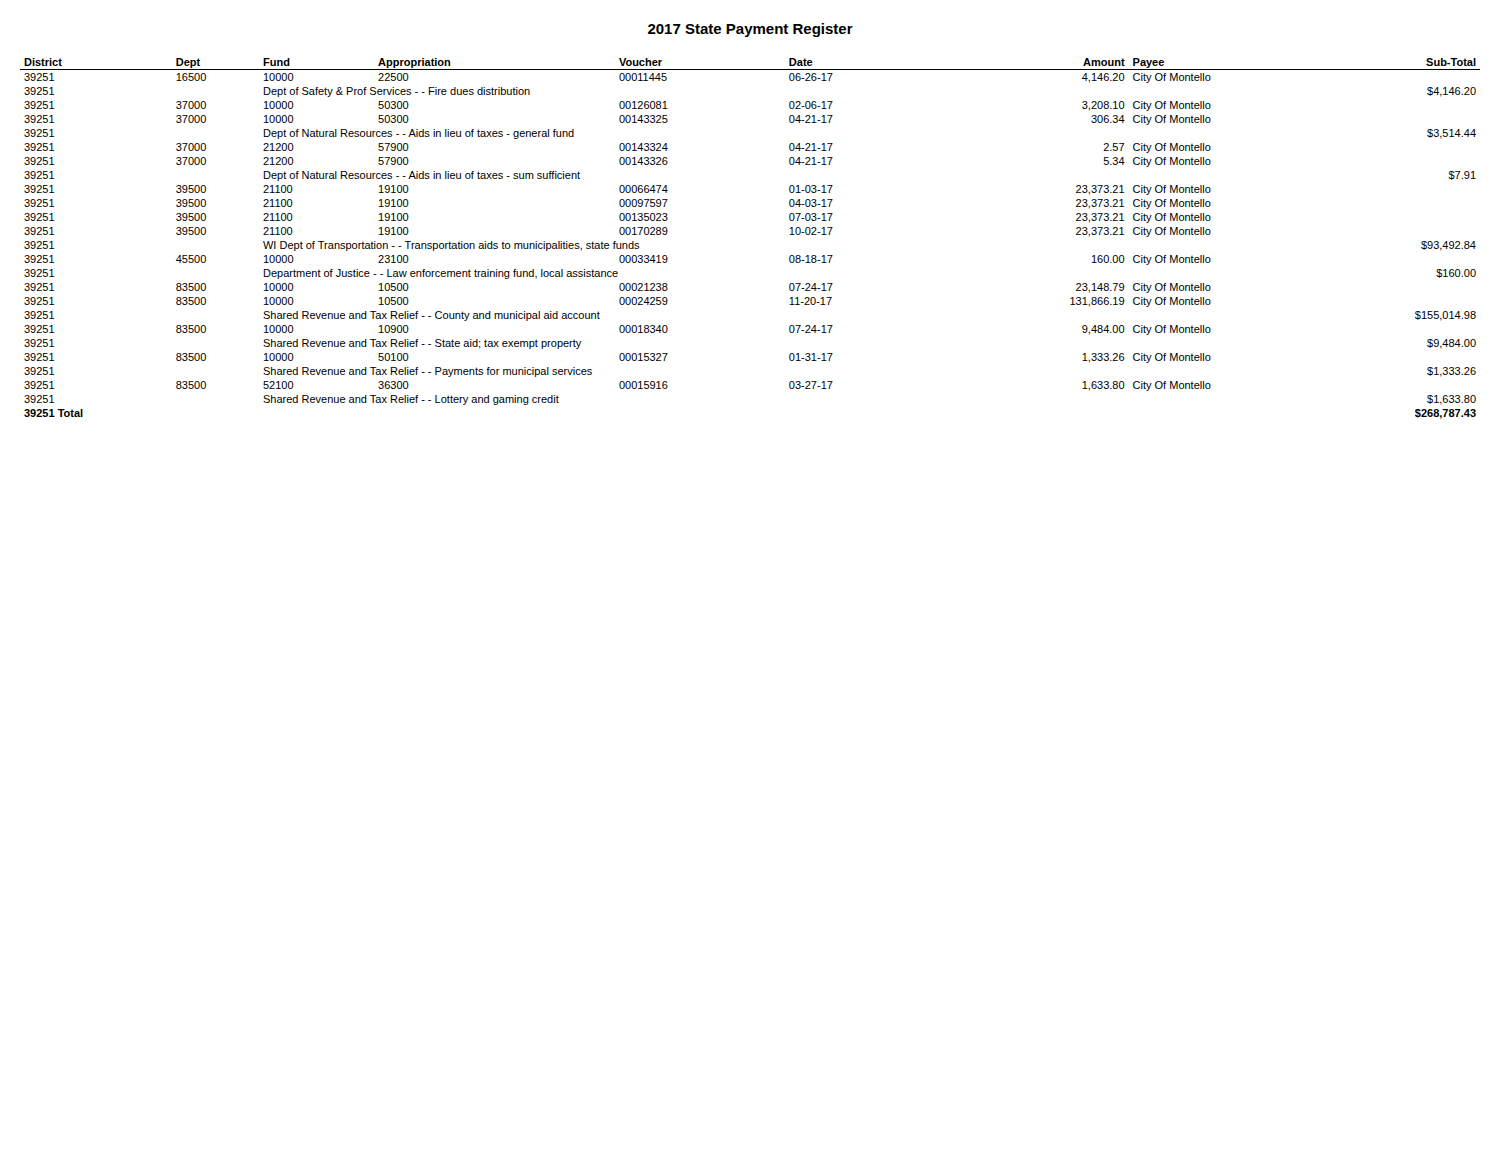2017 State Payment Register
| District | Dept | Fund | Appropriation | Voucher | Date | Amount | Payee | Sub-Total |
| --- | --- | --- | --- | --- | --- | --- | --- | --- |
| 39251 | 16500 | 10000 | 22500 | 00011445 | 06-26-17 | 4,146.20 | City Of Montello | |
| 39251 | | Dept of Safety & Prof Services - - Fire dues distribution | | $4,146.20 |
| 39251 | 37000 | 10000 | 50300 | 00126081 | 02-06-17 | 3,208.10 | City Of Montello | |
| 39251 | 37000 | 10000 | 50300 | 00143325 | 04-21-17 | 306.34 | City Of Montello | |
| 39251 | | Dept of Natural Resources - - Aids in lieu of taxes - general fund | | $3,514.44 |
| 39251 | 37000 | 21200 | 57900 | 00143324 | 04-21-17 | 2.57 | City Of Montello | |
| 39251 | 37000 | 21200 | 57900 | 00143326 | 04-21-17 | 5.34 | City Of Montello | |
| 39251 | | Dept of Natural Resources - - Aids in lieu of taxes - sum sufficient | | $7.91 |
| 39251 | 39500 | 21100 | 19100 | 00066474 | 01-03-17 | 23,373.21 | City Of Montello | |
| 39251 | 39500 | 21100 | 19100 | 00097597 | 04-03-17 | 23,373.21 | City Of Montello | |
| 39251 | 39500 | 21100 | 19100 | 00135023 | 07-03-17 | 23,373.21 | City Of Montello | |
| 39251 | 39500 | 21100 | 19100 | 00170289 | 10-02-17 | 23,373.21 | City Of Montello | |
| 39251 | | WI Dept of Transportation - - Transportation aids to municipalities, state funds | | $93,492.84 |
| 39251 | 45500 | 10000 | 23100 | 00033419 | 08-18-17 | 160.00 | City Of Montello | |
| 39251 | | Department of Justice - - Law enforcement training fund, local assistance | | $160.00 |
| 39251 | 83500 | 10000 | 10500 | 00021238 | 07-24-17 | 23,148.79 | City Of Montello | |
| 39251 | 83500 | 10000 | 10500 | 00024259 | 11-20-17 | 131,866.19 | City Of Montello | |
| 39251 | | Shared Revenue and Tax Relief - - County and municipal aid account | | $155,014.98 |
| 39251 | 83500 | 10000 | 10900 | 00018340 | 07-24-17 | 9,484.00 | City Of Montello | |
| 39251 | | Shared Revenue and Tax Relief - - State aid; tax exempt property | | $9,484.00 |
| 39251 | 83500 | 10000 | 50100 | 00015327 | 01-31-17 | 1,333.26 | City Of Montello | |
| 39251 | | Shared Revenue and Tax Relief - - Payments for municipal services | | $1,333.26 |
| 39251 | 83500 | 52100 | 36300 | 00015916 | 03-27-17 | 1,633.80 | City Of Montello | |
| 39251 | | Shared Revenue and Tax Relief - - Lottery and gaming credit | | $1,633.80 |
| 39251 Total | | | | | | | | $268,787.43 |